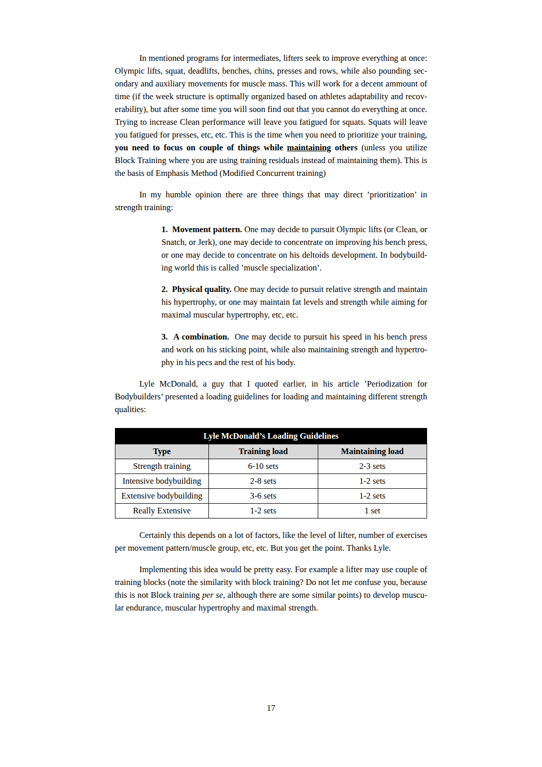In mentioned programs for intermediates, lifters seek to improve everything at once: Olympic lifts, squat, deadlifts, benches, chins, presses and rows, while also pounding secondary and auxiliary movements for muscle mass. This will work for a decent ammount of time (if the week structure is optimally organized based on athletes adaptability and recoverability), but after some time you will soon find out that you cannot do everything at once. Trying to increase Clean performance will leave you fatigued for squats. Squats will leave you fatigued for presses, etc, etc. This is the time when you need to prioritize your training, you need to focus on couple of things while maintaining others (unless you utilize Block Training where you are using training residuals instead of maintaining them). This is the basis of Emphasis Method (Modified Concurrent training)
In my humble opinion there are three things that may direct ’prioritization’ in strength training:
1. Movement pattern. One may decide to pursuit Olympic lifts (or Clean, or Snatch, or Jerk), one may decide to concentrate on improving his bench press, or one may decide to concentrate on his deltoids development. In bodybuilding world this is called ’muscle specialization’.
2. Physical quality. One may decide to pursuit relative strength and maintain his hypertrophy, or one may maintain fat levels and strength while aiming for maximal muscular hypertrophy, etc, etc.
3. A combination. One may decide to pursuit his speed in his bench press and work on his sticking point, while also maintaining strength and hypertrophy in his pecs and the rest of his body.
Lyle McDonald, a guy that I quoted earlier, in his article ’Periodization for Bodybuilders’ presented a loading guidelines for loading and maintaining different strength qualities:
Lyle McDonald’s Loading Guidelines
| Type | Training load | Maintaining load |
| --- | --- | --- |
| Strength training | 6-10 sets | 2-3 sets |
| Intensive bodybuilding | 2-8 sets | 1-2 sets |
| Extensive bodybuilding | 3-6 sets | 1-2 sets |
| Really Extensive | 1-2 sets | 1 set |
Certainly this depends on a lot of factors, like the level of lifter, number of exercises per movement pattern/muscle group, etc, etc. But you get the point. Thanks Lyle.
Implementing this idea would be pretty easy. For example a lifter may use couple of training blocks (note the similarity with block training? Do not let me confuse you, because this is not Block training per se, although there are some similar points) to develop muscular endurance, muscular hypertrophy and maximal strength.
17